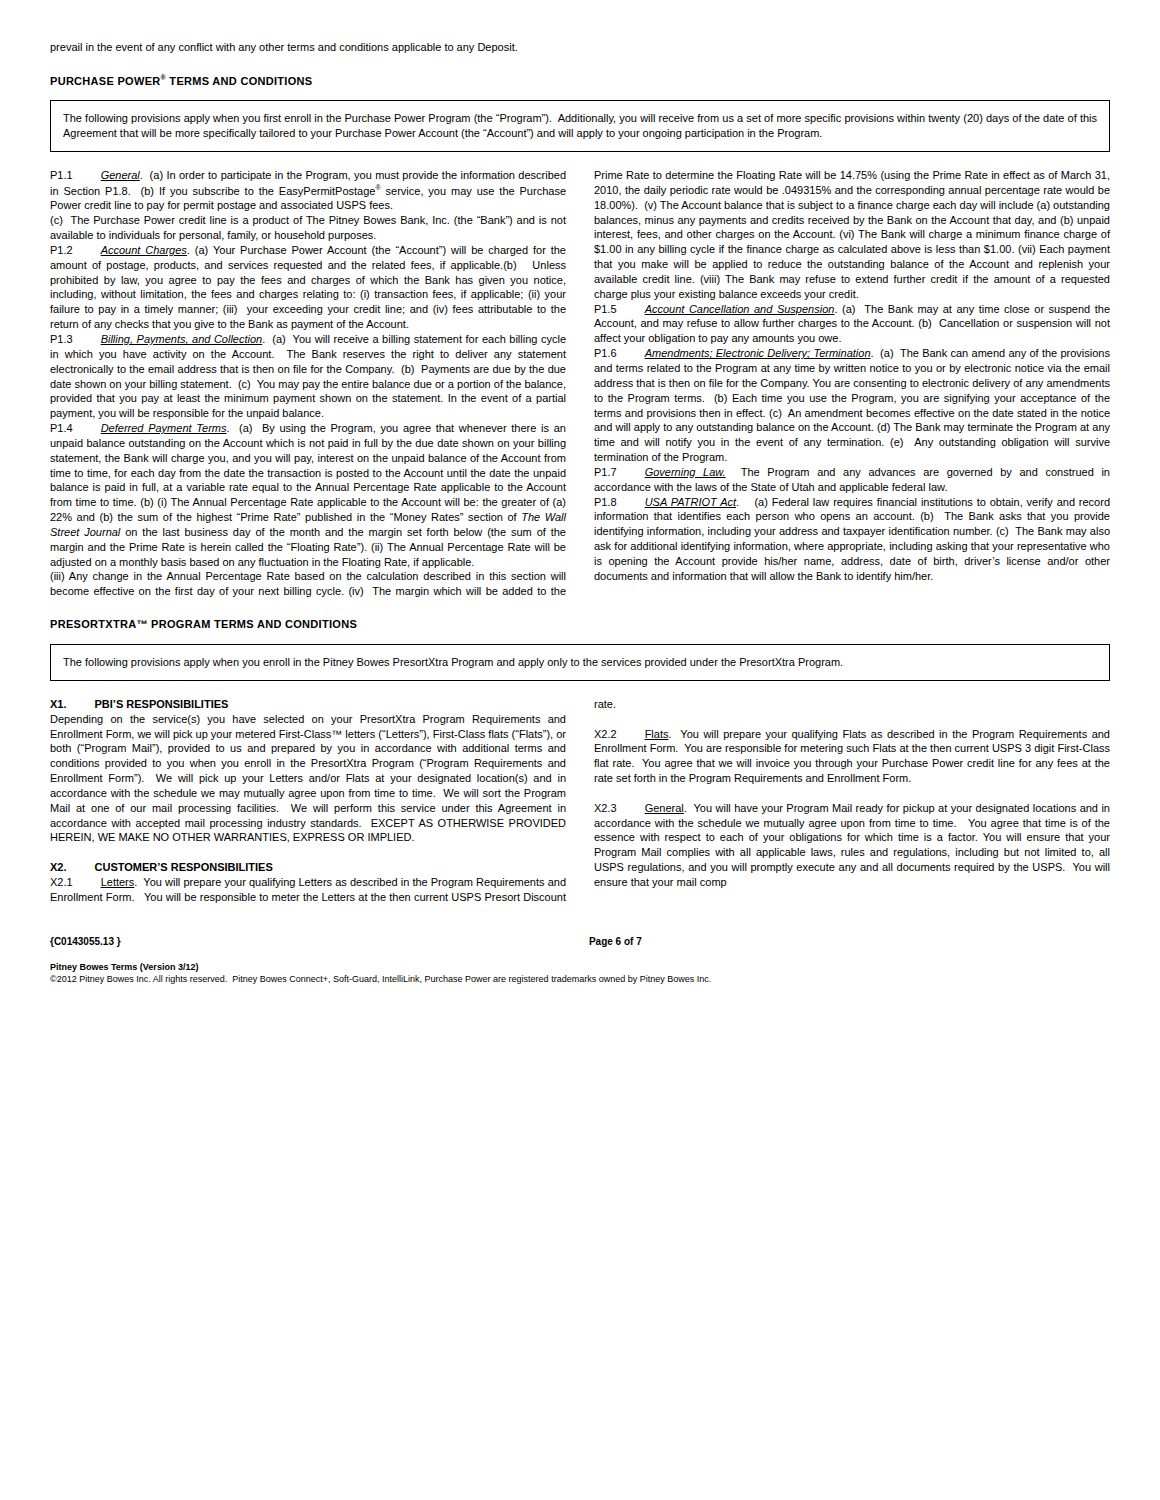prevail in the event of any conflict with any other terms and conditions applicable to any Deposit.
PURCHASE POWER® TERMS AND CONDITIONS
The following provisions apply when you first enroll in the Purchase Power Program (the “Program”). Additionally, you will receive from us a set of more specific provisions within twenty (20) days of the date of this Agreement that will be more specifically tailored to your Purchase Power Account (the “Account”) and will apply to your ongoing participation in the Program.
P1.1 General. (a) In order to participate in the Program, you must provide the information described in Section P1.8. (b) If you subscribe to the EasyPermitPostage® service, you may use the Purchase Power credit line to pay for permit postage and associated USPS fees.
(c) The Purchase Power credit line is a product of The Pitney Bowes Bank, Inc. (the “Bank”) and is not available to individuals for personal, family, or household purposes.
P1.2 Account Charges. (a) Your Purchase Power Account (the “Account”) will be charged for the amount of postage, products, and services requested and the related fees, if applicable.(b) Unless prohibited by law, you agree to pay the fees and charges of which the Bank has given you notice, including, without limitation, the fees and charges relating to: (i) transaction fees, if applicable; (ii) your failure to pay in a timely manner; (iii) your exceeding your credit line; and (iv) fees attributable to the return of any checks that you give to the Bank as payment of the Account.
P1.3 Billing, Payments, and Collection. (a) You will receive a billing statement for each billing cycle in which you have activity on the Account. The Bank reserves the right to deliver any statement electronically to the email address that is then on file for the Company. (b) Payments are due by the due date shown on your billing statement. (c) You may pay the entire balance due or a portion of the balance, provided that you pay at least the minimum payment shown on the statement. In the event of a partial payment, you will be responsible for the unpaid balance.
P1.4 Deferred Payment Terms. (a) By using the Program, you agree that whenever there is an unpaid balance outstanding on the Account which is not paid in full by the due date shown on your billing statement, the Bank will charge you, and you will pay, interest on the unpaid balance of the Account from time to time, for each day from the date the transaction is posted to the Account until the date the unpaid balance is paid in full, at a variable rate equal to the Annual Percentage Rate applicable to the Account from time to time. (b) (i) The Annual Percentage Rate applicable to the Account will be: the greater of (a) 22% and (b) the sum of the highest “Prime Rate” published in the “Money Rates” section of The Wall Street Journal on the last business day of the month and the margin set forth below (the sum of the margin and the Prime Rate is herein called the “Floating Rate”). (ii) The Annual Percentage Rate will be adjusted on a monthly basis based on any fluctuation in the Floating Rate, if applicable.
(iii) Any change in the Annual Percentage Rate based on the calculation described in this section will become effective on the first day of your next billing cycle. (iv) The margin which will be added to the Prime Rate to determine the Floating Rate will be 14.75% (using the Prime Rate in effect as of March 31, 2010, the daily periodic rate would be .049315% and the corresponding annual percentage rate would be 18.00%). (v) The Account balance that is subject to a finance charge each day will include (a) outstanding balances, minus any payments and credits received by the Bank on the Account that day, and (b) unpaid interest, fees, and other charges on the Account. (vi) The Bank will charge a minimum finance charge of $1.00 in any billing cycle if the finance charge as calculated above is less than $1.00. (vii) Each payment that you make will be applied to reduce the outstanding balance of the Account and replenish your available credit line. (viii) The Bank may refuse to extend further credit if the amount of a requested charge plus your existing balance exceeds your credit.
P1.5 Account Cancellation and Suspension. (a) The Bank may at any time close or suspend the Account, and may refuse to allow further charges to the Account. (b) Cancellation or suspension will not affect your obligation to pay any amounts you owe.
P1.6 Amendments; Electronic Delivery; Termination. (a) The Bank can amend any of the provisions and terms related to the Program at any time by written notice to you or by electronic notice via the email address that is then on file for the Company. You are consenting to electronic delivery of any amendments to the Program terms. (b) Each time you use the Program, you are signifying your acceptance of the terms and provisions then in effect. (c) An amendment becomes effective on the date stated in the notice and will apply to any outstanding balance on the Account. (d) The Bank may terminate the Program at any time and will notify you in the event of any termination. (e) Any outstanding obligation will survive termination of the Program.
P1.7 Governing Law. The Program and any advances are governed by and construed in accordance with the laws of the State of Utah and applicable federal law.
P1.8 USA PATRIOT Act. (a) Federal law requires financial institutions to obtain, verify and record information that identifies each person who opens an account. (b) The Bank asks that you provide identifying information, including your address and taxpayer identification number. (c) The Bank may also ask for additional identifying information, where appropriate, including asking that your representative who is opening the Account provide his/her name, address, date of birth, driver’s license and/or other documents and information that will allow the Bank to identify him/her.
PRESORTXTRA™ PROGRAM TERMS AND CONDITIONS
The following provisions apply when you enroll in the Pitney Bowes PresortXtra Program and apply only to the services provided under the PresortXtra Program.
X1. PBI’S RESPONSIBILITIES
Depending on the service(s) you have selected on your PresortXtra Program Requirements and Enrollment Form, we will pick up your metered First-Class™ letters (“Letters”), First-Class flats (“Flats”), or both (“Program Mail”), provided to us and prepared by you in accordance with additional terms and conditions provided to you when you enroll in the PresortXtra Program (“Program Requirements and Enrollment Form”). We will pick up your Letters and/or Flats at your designated location(s) and in accordance with the schedule we may mutually agree upon from time to time. We will sort the Program Mail at one of our mail processing facilities. We will perform this service under this Agreement in accordance with accepted mail processing industry standards. EXCEPT AS OTHERWISE PROVIDED HEREIN, WE MAKE NO OTHER WARRANTIES, EXPRESS OR IMPLIED.
X2. CUSTOMER’S RESPONSIBILITIES
X2.1 Letters. You will prepare your qualifying Letters as described in the Program Requirements and Enrollment Form. You will be responsible to meter the Letters at the then current USPS Presort Discount rate.
X2.2 Flats. You will prepare your qualifying Flats as described in the Program Requirements and Enrollment Form. You are responsible for metering such Flats at the then current USPS 3 digit First-Class flat rate. You agree that we will invoice you through your Purchase Power credit line for any fees at the rate set forth in the Program Requirements and Enrollment Form.
X2.3 General. You will have your Program Mail ready for pickup at your designated locations and in accordance with the schedule we mutually agree upon from time to time. You agree that time is of the essence with respect to each of your obligations for which time is a factor. You will ensure that your Program Mail complies with all applicable laws, rules and regulations, including but not limited to, all USPS regulations, and you will promptly execute any and all documents required by the USPS. You will ensure that your mail comp
{C0143055.13 } Page 6 of 7
Pitney Bowes Terms (Version 3/12)
©2012 Pitney Bowes Inc. All rights reserved. Pitney Bowes Connect+, Soft-Guard, IntelliLink, Purchase Power are registered trademarks owned by Pitney Bowes Inc.